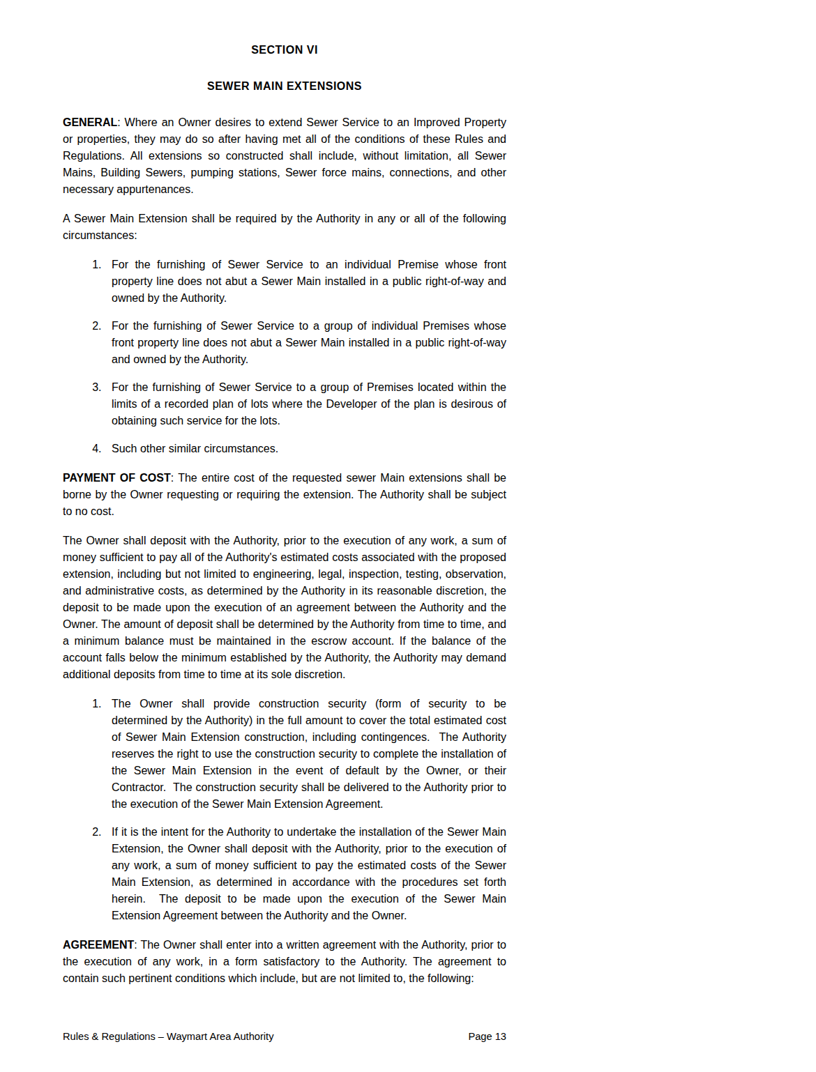SECTION VI
SEWER MAIN EXTENSIONS
GENERAL: Where an Owner desires to extend Sewer Service to an Improved Property or properties, they may do so after having met all of the conditions of these Rules and Regulations. All extensions so constructed shall include, without limitation, all Sewer Mains, Building Sewers, pumping stations, Sewer force mains, connections, and other necessary appurtenances.
A Sewer Main Extension shall be required by the Authority in any or all of the following circumstances:
For the furnishing of Sewer Service to an individual Premise whose front property line does not abut a Sewer Main installed in a public right-of-way and owned by the Authority.
For the furnishing of Sewer Service to a group of individual Premises whose front property line does not abut a Sewer Main installed in a public right-of-way and owned by the Authority.
For the furnishing of Sewer Service to a group of Premises located within the limits of a recorded plan of lots where the Developer of the plan is desirous of obtaining such service for the lots.
Such other similar circumstances.
PAYMENT OF COST: The entire cost of the requested sewer Main extensions shall be borne by the Owner requesting or requiring the extension. The Authority shall be subject to no cost.
The Owner shall deposit with the Authority, prior to the execution of any work, a sum of money sufficient to pay all of the Authority's estimated costs associated with the proposed extension, including but not limited to engineering, legal, inspection, testing, observation, and administrative costs, as determined by the Authority in its reasonable discretion, the deposit to be made upon the execution of an agreement between the Authority and the Owner. The amount of deposit shall be determined by the Authority from time to time, and a minimum balance must be maintained in the escrow account. If the balance of the account falls below the minimum established by the Authority, the Authority may demand additional deposits from time to time at its sole discretion.
The Owner shall provide construction security (form of security to be determined by the Authority) in the full amount to cover the total estimated cost of Sewer Main Extension construction, including contingences. The Authority reserves the right to use the construction security to complete the installation of the Sewer Main Extension in the event of default by the Owner, or their Contractor. The construction security shall be delivered to the Authority prior to the execution of the Sewer Main Extension Agreement.
If it is the intent for the Authority to undertake the installation of the Sewer Main Extension, the Owner shall deposit with the Authority, prior to the execution of any work, a sum of money sufficient to pay the estimated costs of the Sewer Main Extension, as determined in accordance with the procedures set forth herein. The deposit to be made upon the execution of the Sewer Main Extension Agreement between the Authority and the Owner.
AGREEMENT: The Owner shall enter into a written agreement with the Authority, prior to the execution of any work, in a form satisfactory to the Authority. The agreement to contain such pertinent conditions which include, but are not limited to, the following:
Rules & Regulations – Waymart Area Authority Page 13